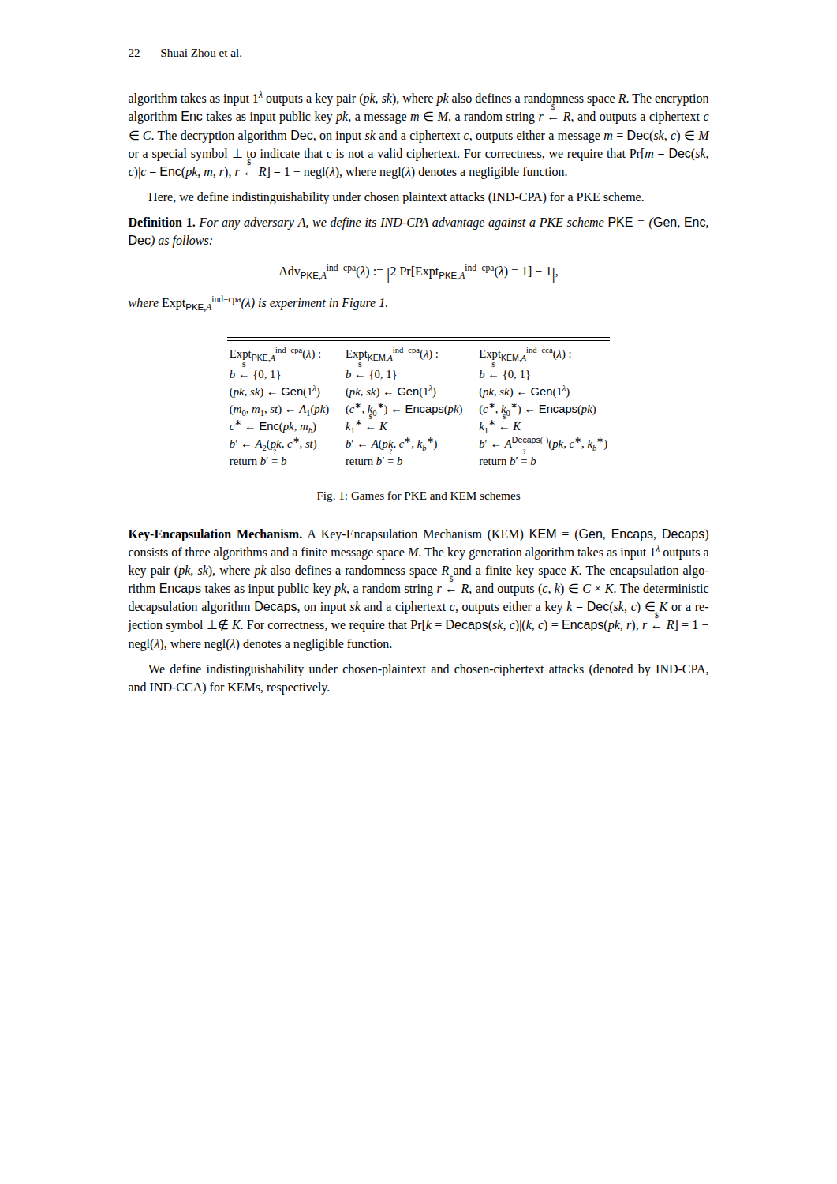22 Shuai Zhou et al.
algorithm takes as input 1λ outputs a key pair (pk, sk), where pk also defines a randomness space R. The encryption algorithm Enc takes as input public key pk, a message m ∈ M, a random string r $← R, and outputs a ciphertext c ∈ C. The decryption algorithm Dec, on input sk and a ciphertext c, outputs either a message m = Dec(sk, c) ∈ M or a special symbol ⊥ to indicate that c is not a valid ciphertext. For correctness, we require that Pr[m = Dec(sk, c)|c = Enc(pk, m, r), r $← R] = 1 − negl(λ), where negl(λ) denotes a negligible function.
Here, we define indistinguishability under chosen plaintext attacks (IND-CPA) for a PKE scheme.
Definition 1. For any adversary A, we define its IND-CPA advantage against a PKE scheme PKE = (Gen, Enc, Dec) as follows:
AdvPKE,Aind−cpa(λ) := |2 Pr[ExptPKE,Aind−cpa(λ) = 1] − 1|,
where ExptPKE,Aind−cpa(λ) is experiment in Figure 1.
| Expt PKE , A ind−cpa ( λ ) : | Expt KEM , A ind−cpa ( λ ) : | Expt KEM , A ind−cca ( λ ) : |
| b $ ← {0, 1} | b $ ← {0, 1} | b $ ← {0, 1} |
| ( pk , sk ) ← Gen (1 λ ) | ( pk , sk ) ← Gen (1 λ ) | ( pk , sk ) ← Gen (1 λ ) |
| ( m 0 , m 1 , st ) ← A 1 ( pk ) | ( c ∗ , k 0 ∗ ) ← Encaps ( pk ) | ( c ∗ , k 0 ∗ ) ← Encaps ( pk ) |
| c ∗ ← Enc ( pk , m b ) | k 1 ∗ $ ← K | k 1 ∗ $ ← K |
| b ′ ← A 2 ( pk , c ∗ , st ) | b ′ ← A ( pk , c ∗ , k b ∗ ) | b ′ ← A Decaps (·) ( pk , c ∗ , k b ∗ ) |
| return b ′ ? = b | return b ′ ? = b | return b ′ ? = b |
Fig. 1: Games for PKE and KEM schemes
Key-Encapsulation Mechanism. A Key-Encapsulation Mechanism (KEM) KEM = (Gen, Encaps, Decaps) consists of three algorithms and a finite message space M. The key generation algorithm takes as input 1λ outputs a key pair (pk, sk), where pk also defines a randomness space R and a finite key space K. The encapsulation algorithm Encaps takes as input public key pk, a random string r $← R, and outputs (c, k) ∈ C × K. The deterministic decapsulation algorithm Decaps, on input sk and a ciphertext c, outputs either a key k = Dec(sk, c) ∈ K or a rejection symbol ⊥∉ K. For correctness, we require that Pr[k = Decaps(sk, c)|(k, c) = Encaps(pk, r), r $← R] = 1 − negl(λ), where negl(λ) denotes a negligible function.
We define indistinguishability under chosen-plaintext and chosen-ciphertext attacks (denoted by IND-CPA, and IND-CCA) for KEMs, respectively.